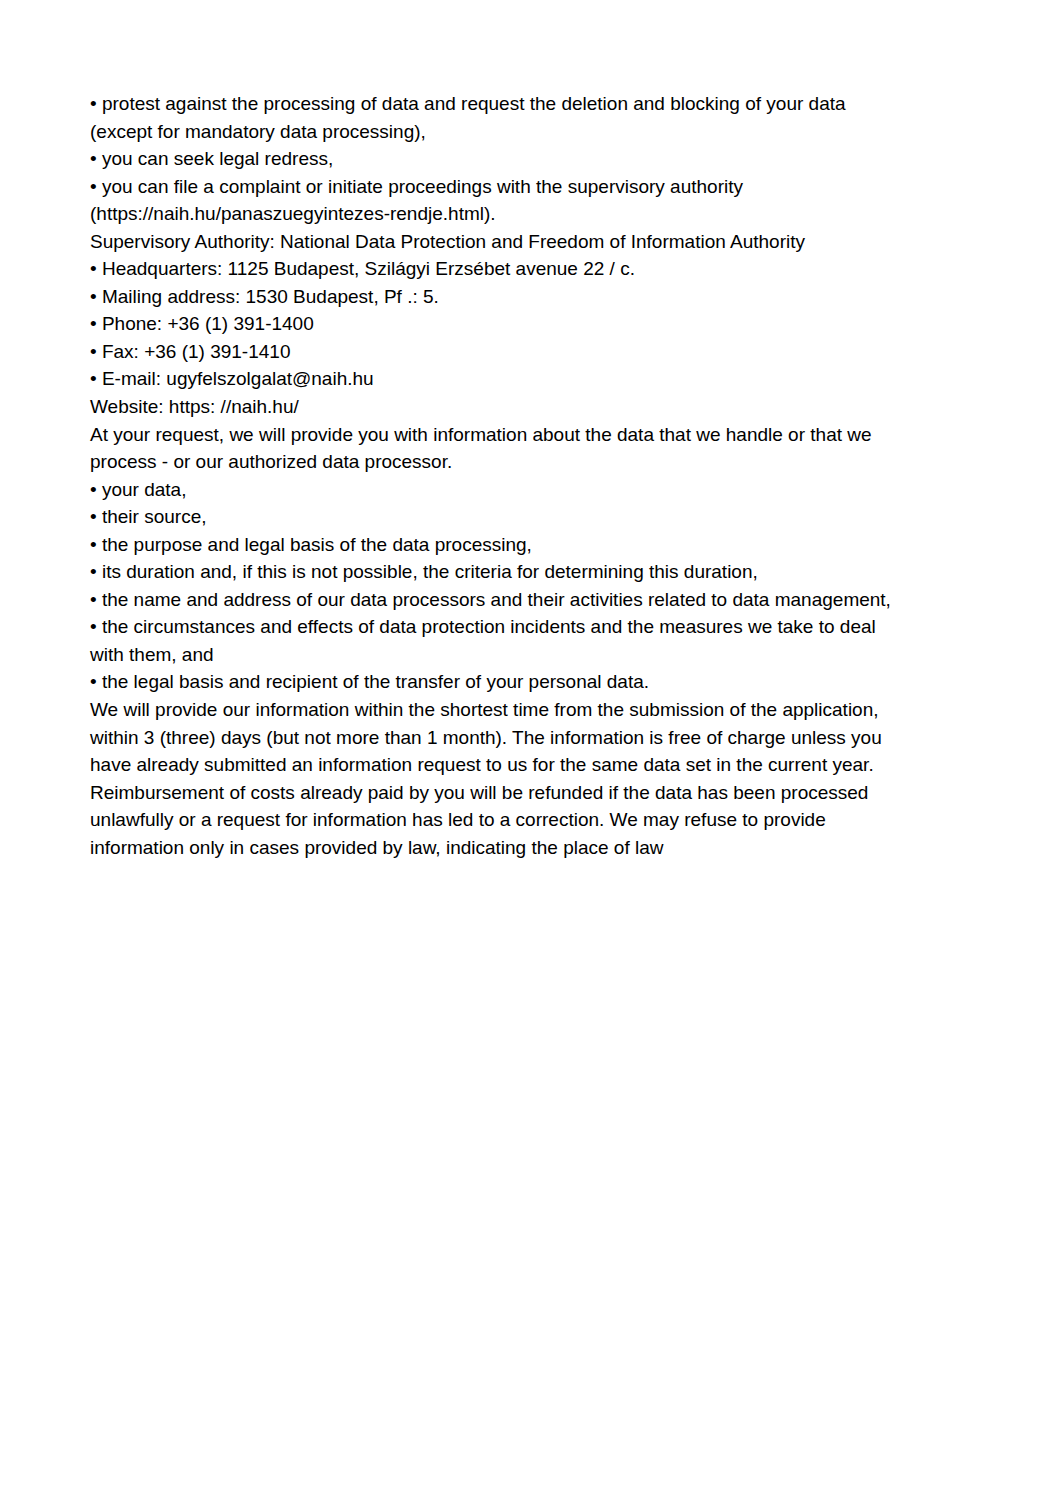• protest against the processing of data and request the deletion and blocking of your data (except for mandatory data processing),
• you can seek legal redress,
• you can file a complaint or initiate proceedings with the supervisory authority (https://naih.hu/panaszuegyintezes-rendje.html).
Supervisory Authority: National Data Protection and Freedom of Information Authority
• Headquarters: 1125 Budapest, Szilágyi Erzsébet avenue 22 / c.
• Mailing address: 1530 Budapest, Pf .: 5.
• Phone: +36 (1) 391-1400
• Fax: +36 (1) 391-1410
• E-mail: ugyfelszolgalat@naih.hu
Website: https: //naih.hu/
At your request, we will provide you with information about the data that we handle or that we process - or our authorized data processor.
• your data,
• their source,
• the purpose and legal basis of the data processing,
• its duration and, if this is not possible, the criteria for determining this duration,
• the name and address of our data processors and their activities related to data management,
• the circumstances and effects of data protection incidents and the measures we take to deal with them, and
• the legal basis and recipient of the transfer of your personal data.
We will provide our information within the shortest time from the submission of the application, within 3 (three) days (but not more than 1 month). The information is free of charge unless you have already submitted an information request to us for the same data set in the current year. Reimbursement of costs already paid by you will be refunded if the data has been processed unlawfully or a request for information has led to a correction. We may refuse to provide information only in cases provided by law, indicating the place of law